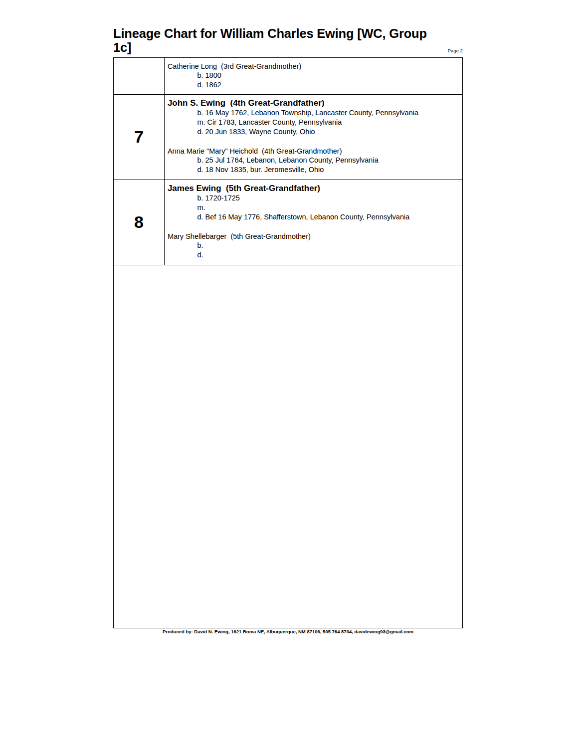Lineage Chart for William Charles Ewing [WC, Group 1c]
Page 2
| | Catherine Long (3rd Great-Grandmother) b. 1800 d. 1862 |
| 7 | John S. Ewing (4th Great-Grandfather) b. 16 May 1762, Lebanon Township, Lancaster County, Pennsylvania m. Cir 1783, Lancaster County, Pennsylvania d. 20 Jun 1833, Wayne County, Ohio Anna Marie "Mary" Heichold (4th Great-Grandmother) b. 25 Jul 1764, Lebanon, Lebanon County, Pennsylvania d. 18 Nov 1835, bur. Jeromesville, Ohio |
| 8 | James Ewing (5th Great-Grandfather) b. 1720-1725 m. d. Bef 16 May 1776, Shafferstown, Lebanon County, Pennsylvania Mary Shellebarger (5th Great-Grandmother) b. d. |
Produced by: David N. Ewing, 1621 Roma NE, Albuquerque, NM 87106, 505 764 8704, davidewing93@gmail.com